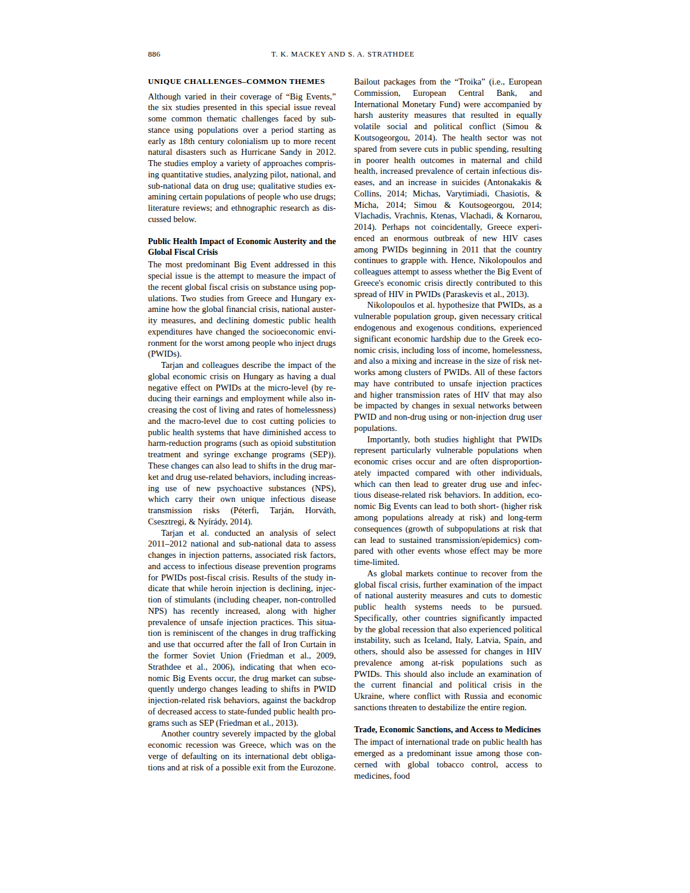886 T. K. Mackey and S. A. Strathdee
Unique Challenges–Common Themes
Although varied in their coverage of “Big Events,” the six studies presented in this special issue reveal some common thematic challenges faced by substance using populations over a period starting as early as 18th century colonialism up to more recent natural disasters such as Hurricane Sandy in 2012. The studies employ a variety of approaches comprising quantitative studies, analyzing pilot, national, and sub-national data on drug use; qualitative studies examining certain populations of people who use drugs; literature reviews; and ethnographic research as discussed below.
Public Health Impact of Economic Austerity and the Global Fiscal Crisis
The most predominant Big Event addressed in this special issue is the attempt to measure the impact of the recent global fiscal crisis on substance using populations. Two studies from Greece and Hungary examine how the global financial crisis, national austerity measures, and declining domestic public health expenditures have changed the socioeconomic environment for the worst among people who inject drugs (PWIDs).
Tarjan and colleagues describe the impact of the global economic crisis on Hungary as having a dual negative effect on PWIDs at the micro-level (by reducing their earnings and employment while also increasing the cost of living and rates of homelessness) and the macro-level due to cost cutting policies to public health systems that have diminished access to harm-reduction programs (such as opioid substitution treatment and syringe exchange programs (SEP)). These changes can also lead to shifts in the drug market and drug use-related behaviors, including increasing use of new psychoactive substances (NPS), which carry their own unique infectious disease transmission risks (Péterfi, Tarján, Horváth, Csesztregi, & Nyírády, 2014).
Tarjan et al. conducted an analysis of select 2011–2012 national and sub-national data to assess changes in injection patterns, associated risk factors, and access to infectious disease prevention programs for PWIDs post-fiscal crisis. Results of the study indicate that while heroin injection is declining, injection of stimulants (including cheaper, non-controlled NPS) has recently increased, along with higher prevalence of unsafe injection practices. This situation is reminiscent of the changes in drug trafficking and use that occurred after the fall of Iron Curtain in the former Soviet Union (Friedman et al., 2009, Strathdee et al., 2006), indicating that when economic Big Events occur, the drug market can subsequently undergo changes leading to shifts in PWID injection-related risk behaviors, against the backdrop of decreased access to state-funded public health programs such as SEP (Friedman et al., 2013).
Another country severely impacted by the global economic recession was Greece, which was on the verge of defaulting on its international debt obligations and at risk of a possible exit from the Eurozone. Bailout packages from the “Troika” (i.e., European Commission, European Central Bank, and International Monetary Fund) were accompanied by harsh austerity measures that resulted in equally volatile social and political conflict (Simou & Koutsogeorgou, 2014). The health sector was not spared from severe cuts in public spending, resulting in poorer health outcomes in maternal and child health, increased prevalence of certain infectious diseases, and an increase in suicides (Antonakakis & Collins, 2014; Michas, Varytimiadi, Chasiotis, & Micha, 2014; Simou & Koutsogeorgou, 2014; Vlachadis, Vrachnis, Ktenas, Vlachadi, & Kornarou, 2014). Perhaps not coincidentally, Greece experienced an enormous outbreak of new HIV cases among PWIDs beginning in 2011 that the country continues to grapple with. Hence, Nikolopoulos and colleagues attempt to assess whether the Big Event of Greece's economic crisis directly contributed to this spread of HIV in PWIDs (Paraskevis et al., 2013).
Nikolopoulos et al. hypothesize that PWIDs, as a vulnerable population group, given necessary critical endogenous and exogenous conditions, experienced significant economic hardship due to the Greek economic crisis, including loss of income, homelessness, and also a mixing and increase in the size of risk networks among clusters of PWIDs. All of these factors may have contributed to unsafe injection practices and higher transmission rates of HIV that may also be impacted by changes in sexual networks between PWID and non-drug using or non-injection drug user populations.
Importantly, both studies highlight that PWIDs represent particularly vulnerable populations when economic crises occur and are often disproportionately impacted compared with other individuals, which can then lead to greater drug use and infectious disease-related risk behaviors. In addition, economic Big Events can lead to both short- (higher risk among populations already at risk) and long-term consequences (growth of subpopulations at risk that can lead to sustained transmission/epidemics) compared with other events whose effect may be more time-limited.
As global markets continue to recover from the global fiscal crisis, further examination of the impact of national austerity measures and cuts to domestic public health systems needs to be pursued. Specifically, other countries significantly impacted by the global recession that also experienced political instability, such as Iceland, Italy, Latvia, Spain, and others, should also be assessed for changes in HIV prevalence among at-risk populations such as PWIDs. This should also include an examination of the current financial and political crisis in the Ukraine, where conflict with Russia and economic sanctions threaten to destabilize the entire region.
Trade, Economic Sanctions, and Access to Medicines
The impact of international trade on public health has emerged as a predominant issue among those concerned with global tobacco control, access to medicines, food